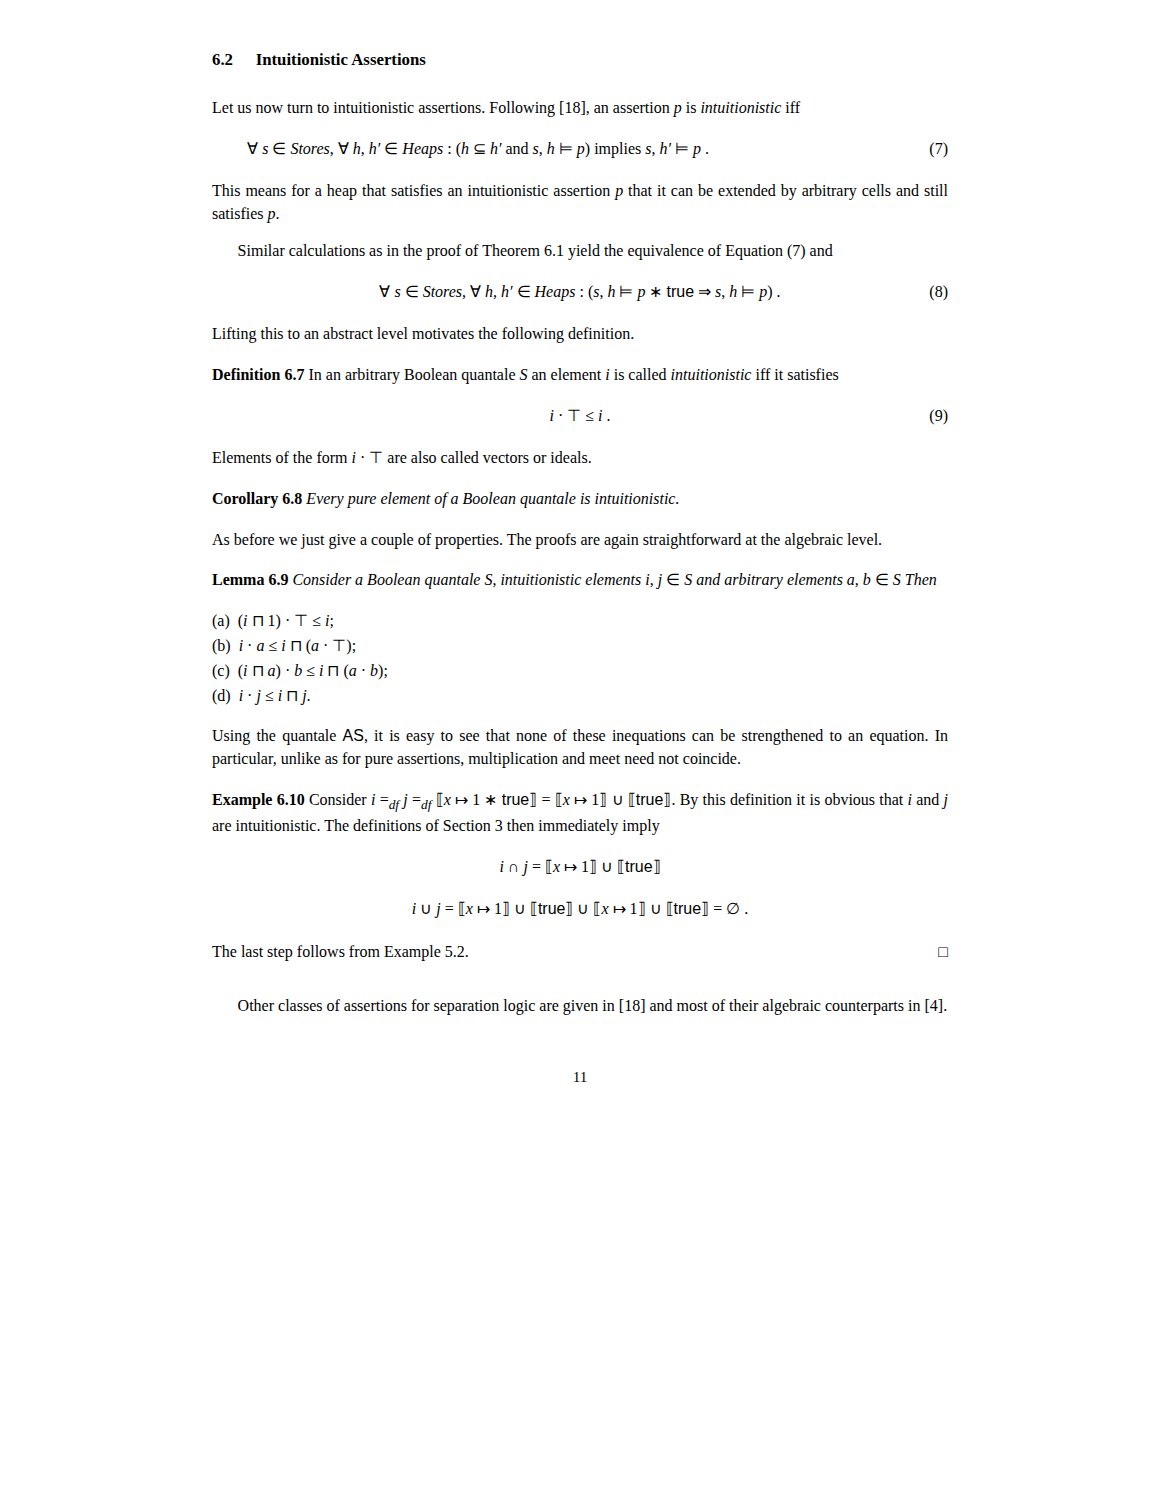6.2 Intuitionistic Assertions
Let us now turn to intuitionistic assertions. Following [18], an assertion p is intuitionistic iff
∀ s ∈ Stores, ∀ h, h′ ∈ Heaps : (h ⊆ h′ and s, h ⊨ p) implies s, h′ ⊨ p . (7)
This means for a heap that satisfies an intuitionistic assertion p that it can be extended by arbitrary cells and still satisfies p.
Similar calculations as in the proof of Theorem 6.1 yield the equivalence of Equation (7) and
∀ s ∈ Stores, ∀ h, h′ ∈ Heaps : (s, h ⊨ p ∗ true ⇒ s, h ⊨ p) . (8)
Lifting this to an abstract level motivates the following definition.
Definition 6.7 In an arbitrary Boolean quantale S an element i is called intuitionistic iff it satisfies
i · ⊤ ≤ i . (9)
Elements of the form i · ⊤ are also called vectors or ideals.
Corollary 6.8 Every pure element of a Boolean quantale is intuitionistic.
As before we just give a couple of properties. The proofs are again straightforward at the algebraic level.
Lemma 6.9 Consider a Boolean quantale S, intuitionistic elements i, j ∈ S and arbitrary elements a, b ∈ S Then
(a) (i ⊓ 1) · ⊤ ≤ i;
(b) i · a ≤ i ⊓ (a · ⊤);
(c) (i ⊓ a) · b ≤ i ⊓ (a · b);
(d) i · j ≤ i ⊓ j.
Using the quantale AS, it is easy to see that none of these inequations can be strengthened to an equation. In particular, unlike as for pure assertions, multiplication and meet need not coincide.
Example 6.10 Consider i =df j =df ⟦x ↦ 1 ∗ true⟧ = ⟦x ↦ 1⟧ ∪ ⟦true⟧. By this definition it is obvious that i and j are intuitionistic. The definitions of Section 3 then immediately imply
i ∩ j = ⟦x ↦ 1⟧ ∪ ⟦true⟧
i ∪ j = ⟦x ↦ 1⟧ ∪ ⟦true⟧ ∪ ⟦x ↦ 1⟧ ∪ ⟦true⟧ = ∅ .
The last step follows from Example 5.2. □
Other classes of assertions for separation logic are given in [18] and most of their algebraic counterparts in [4].
11